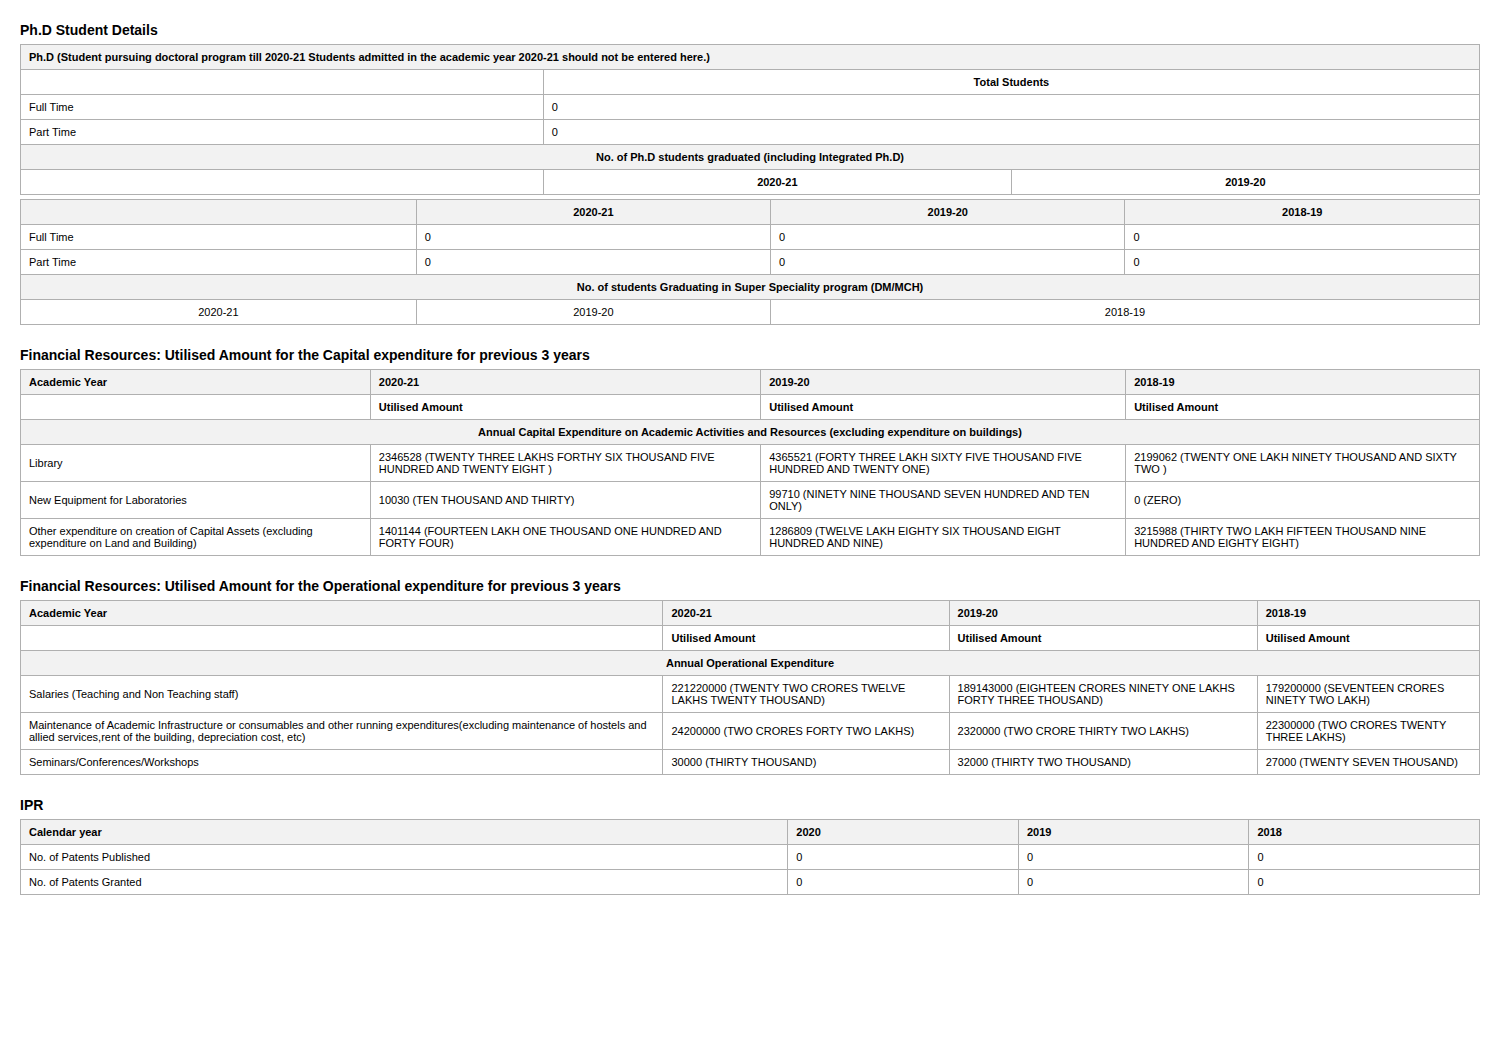Ph.D Student Details
| Ph.D (Student pursuing doctoral program till 2020-21 Students admitted in the academic year 2020-21 should not be entered here.) |
| --- |
| | Total Students |
| Full Time | 0 |
| Part Time | 0 |
| No. of Ph.D students graduated (including Integrated Ph.D) |
| | 2020-21 | 2019-20 |
| | 2020-21 | 2019-20 | 2018-19 |
| --- | --- | --- | --- |
| Full Time | 0 | 0 | 0 |
| Part Time | 0 | 0 | 0 |
| No. of students Graduating in Super Speciality program (DM/MCH) |
| 2020-21 | 2019-20 | 2018-19 |
Financial Resources: Utilised Amount for the Capital expenditure for previous 3 years
| Academic Year | 2020-21 | 2019-20 | 2018-19 |
| --- | --- | --- | --- |
| | Utilised Amount | Utilised Amount | Utilised Amount |
| Annual Capital Expenditure on Academic Activities and Resources (excluding expenditure on buildings) |
| Library | 2346528 (TWENTY THREE LAKHS FORTHY SIX THOUSAND FIVE HUNDRED AND TWENTY EIGHT ) | 4365521 (FORTY THREE LAKH SIXTY FIVE THOUSAND FIVE HUNDRED AND TWENTY ONE) | 2199062 (TWENTY ONE LAKH NINETY THOUSAND AND SIXTY TWO ) |
| New Equipment for Laboratories | 10030 (TEN THOUSAND AND THIRTY) | 99710 (NINETY NINE THOUSAND SEVEN HUNDRED AND TEN ONLY) | 0 (ZERO) |
| Other expenditure on creation of Capital Assets (excluding expenditure on Land and Building) | 1401144 (FOURTEEN LAKH ONE THOUSAND ONE HUNDRED AND FORTY FOUR) | 1286809 (TWELVE LAKH EIGHTY SIX THOUSAND EIGHT HUNDRED AND NINE) | 3215988 (THIRTY TWO LAKH FIFTEEN THOUSAND NINE HUNDRED AND EIGHTY EIGHT) |
Financial Resources: Utilised Amount for the Operational expenditure for previous 3 years
| Academic Year | 2020-21 | 2019-20 | 2018-19 |
| --- | --- | --- | --- |
| | Utilised Amount | Utilised Amount | Utilised Amount |
| Annual Operational Expenditure |
| Salaries (Teaching and Non Teaching staff) | 221220000 (TWENTY TWO CRORES TWELVE LAKHS TWENTY THOUSAND) | 189143000 (EIGHTEEN CRORES NINETY ONE LAKHS FORTY THREE THOUSAND) | 179200000 (SEVENTEEN CRORES NINETY TWO LAKH) |
| Maintenance of Academic Infrastructure or consumables and other running expenditures(excluding maintenance of hostels and allied services,rent of the building, depreciation cost, etc) | 24200000 (TWO CRORES FORTY TWO LAKHS) | 2320000 (TWO CRORE THIRTY TWO LAKHS) | 22300000 (TWO CRORES TWENTY THREE LAKHS) |
| Seminars/Conferences/Workshops | 30000 (THIRTY THOUSAND) | 32000 (THIRTY TWO THOUSAND) | 27000 (TWENTY SEVEN THOUSAND) |
IPR
| Calendar year | 2020 | 2019 | 2018 |
| --- | --- | --- | --- |
| No. of Patents Published | 0 | 0 | 0 |
| No. of Patents Granted | 0 | 0 | 0 |